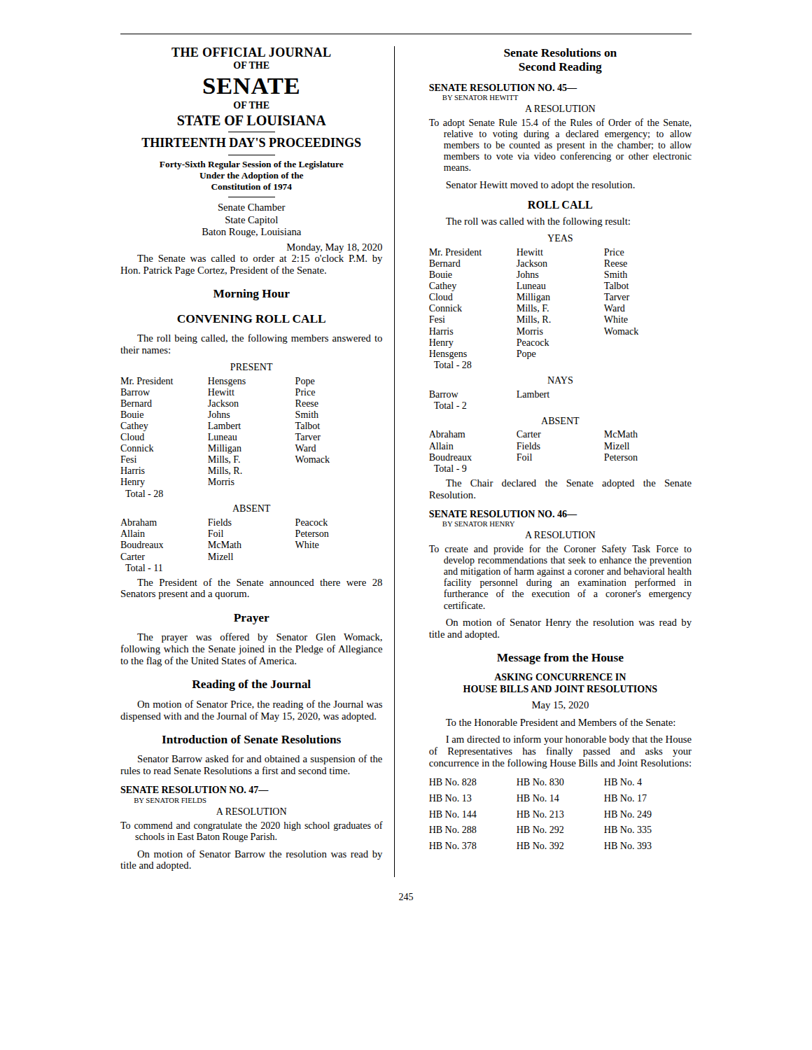THE OFFICIAL JOURNAL
OF THE
SENATE
OF THE
STATE OF LOUISIANA
THIRTEENTH DAY'S PROCEEDINGS
Forty-Sixth Regular Session of the Legislature
Under the Adoption of the
Constitution of 1974
Senate Chamber
State Capitol
Baton Rouge, Louisiana
Monday, May 18, 2020
The Senate was called to order at 2:15 o'clock P.M. by Hon. Patrick Page Cortez, President of the Senate.
Morning Hour
CONVENING ROLL CALL
The roll being called, the following members answered to their names:
PRESENT
| Mr. President | Hensgens | Pope |
| Barrow | Hewitt | Price |
| Bernard | Jackson | Reese |
| Bouie | Johns | Smith |
| Cathey | Lambert | Talbot |
| Cloud | Luneau | Tarver |
| Connick | Milligan | Ward |
| Fesi | Mills, F. | Womack |
| Harris | Mills, R. | |
| Henry | Morris | |
| Total - 28 | | |
ABSENT
| Abraham | Fields | Peacock |
| Allain | Foil | Peterson |
| Boudreaux | McMath | White |
| Carter | Mizell | |
| Total - 11 | | |
The President of the Senate announced there were 28 Senators present and a quorum.
Prayer
The prayer was offered by Senator Glen Womack, following which the Senate joined in the Pledge of Allegiance to the flag of the United States of America.
Reading of the Journal
On motion of Senator Price, the reading of the Journal was dispensed with and the Journal of May 15, 2020, was adopted.
Introduction of Senate Resolutions
Senator Barrow asked for and obtained a suspension of the rules to read Senate Resolutions a first and second time.
SENATE RESOLUTION NO. 47—
BY SENATOR FIELDS
A RESOLUTION
To commend and congratulate the 2020 high school graduates of schools in East Baton Rouge Parish.
On motion of Senator Barrow the resolution was read by title and adopted.
Senate Resolutions on
Second Reading
SENATE RESOLUTION NO. 45—
BY SENATOR HEWITT
A RESOLUTION
To adopt Senate Rule 15.4 of the Rules of Order of the Senate, relative to voting during a declared emergency; to allow members to be counted as present in the chamber; to allow members to vote via video conferencing or other electronic means.
Senator Hewitt moved to adopt the resolution.
ROLL CALL
The roll was called with the following result:
YEAS
| Mr. President | Hewitt | Price |
| Bernard | Jackson | Reese |
| Bouie | Johns | Smith |
| Cathey | Luneau | Talbot |
| Cloud | Milligan | Tarver |
| Connick | Mills, F. | Ward |
| Fesi | Mills, R. | White |
| Harris | Morris | Womack |
| Henry | Peacock | |
| Hensgens | Pope | |
| Total - 28 | | |
NAYS
| Barrow | Lambert | |
| Total - 2 | | |
ABSENT
| Abraham | Carter | McMath |
| Allain | Fields | Mizell |
| Boudreaux | Foil | Peterson |
| Total - 9 | | |
The Chair declared the Senate adopted the Senate Resolution.
SENATE RESOLUTION NO. 46—
BY SENATOR HENRY
A RESOLUTION
To create and provide for the Coroner Safety Task Force to develop recommendations that seek to enhance the prevention and mitigation of harm against a coroner and behavioral health facility personnel during an examination performed in furtherance of the execution of a coroner's emergency certificate.
On motion of Senator Henry the resolution was read by title and adopted.
Message from the House
ASKING CONCURRENCE IN
HOUSE BILLS AND JOINT RESOLUTIONS
May 15, 2020
To the Honorable President and Members of the Senate:
I am directed to inform your honorable body that the House of Representatives has finally passed and asks your concurrence in the following House Bills and Joint Resolutions:
| HB No. 828 | HB No. 830 | HB No. 4 |
| HB No. 13 | HB No. 14 | HB No. 17 |
| HB No. 144 | HB No. 213 | HB No. 249 |
| HB No. 288 | HB No. 292 | HB No. 335 |
| HB No. 378 | HB No. 392 | HB No. 393 |
245